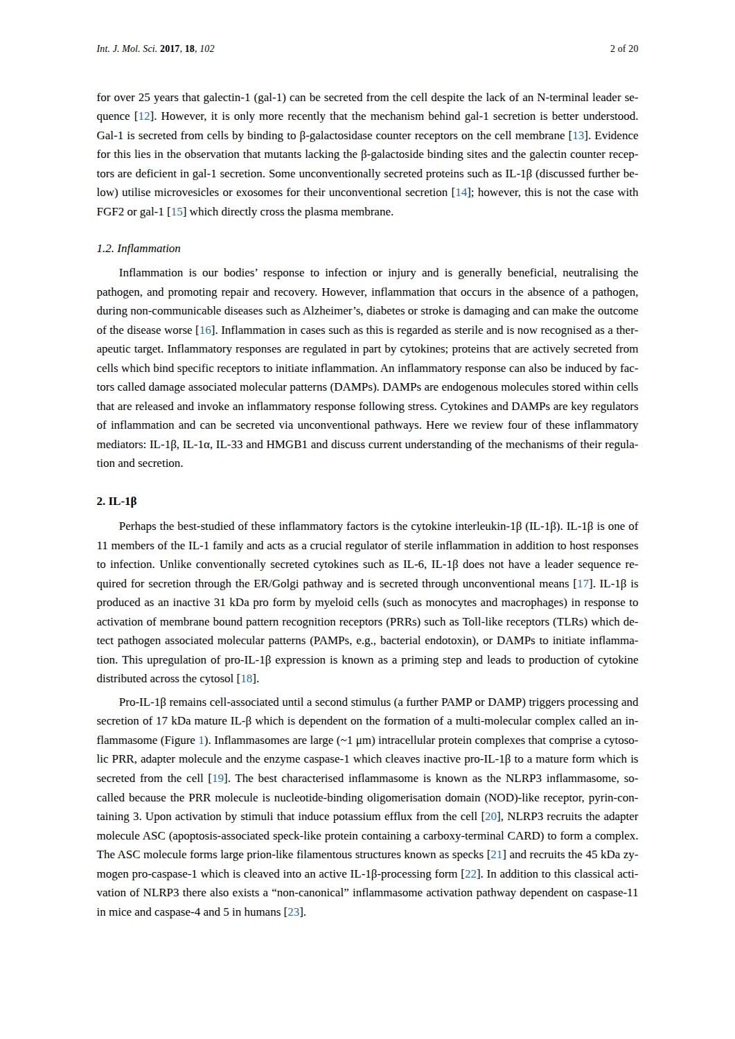Int. J. Mol. Sci. 2017, 18, 102 2 of 20
for over 25 years that galectin-1 (gal-1) can be secreted from the cell despite the lack of an N-terminal leader sequence [12]. However, it is only more recently that the mechanism behind gal-1 secretion is better understood. Gal-1 is secreted from cells by binding to β-galactosidase counter receptors on the cell membrane [13]. Evidence for this lies in the observation that mutants lacking the β-galactoside binding sites and the galectin counter receptors are deficient in gal-1 secretion. Some unconventionally secreted proteins such as IL-1β (discussed further below) utilise microvesicles or exosomes for their unconventional secretion [14]; however, this is not the case with FGF2 or gal-1 [15] which directly cross the plasma membrane.
1.2. Inflammation
Inflammation is our bodies’ response to infection or injury and is generally beneficial, neutralising the pathogen, and promoting repair and recovery. However, inflammation that occurs in the absence of a pathogen, during non-communicable diseases such as Alzheimer’s, diabetes or stroke is damaging and can make the outcome of the disease worse [16]. Inflammation in cases such as this is regarded as sterile and is now recognised as a therapeutic target. Inflammatory responses are regulated in part by cytokines; proteins that are actively secreted from cells which bind specific receptors to initiate inflammation. An inflammatory response can also be induced by factors called damage associated molecular patterns (DAMPs). DAMPs are endogenous molecules stored within cells that are released and invoke an inflammatory response following stress. Cytokines and DAMPs are key regulators of inflammation and can be secreted via unconventional pathways. Here we review four of these inflammatory mediators: IL-1β, IL-1α, IL-33 and HMGB1 and discuss current understanding of the mechanisms of their regulation and secretion.
2. IL-1β
Perhaps the best-studied of these inflammatory factors is the cytokine interleukin-1β (IL-1β). IL-1β is one of 11 members of the IL-1 family and acts as a crucial regulator of sterile inflammation in addition to host responses to infection. Unlike conventionally secreted cytokines such as IL-6, IL-1β does not have a leader sequence required for secretion through the ER/Golgi pathway and is secreted through unconventional means [17]. IL-1β is produced as an inactive 31 kDa pro form by myeloid cells (such as monocytes and macrophages) in response to activation of membrane bound pattern recognition receptors (PRRs) such as Toll-like receptors (TLRs) which detect pathogen associated molecular patterns (PAMPs, e.g., bacterial endotoxin), or DAMPs to initiate inflammation. This upregulation of pro-IL-1β expression is known as a priming step and leads to production of cytokine distributed across the cytosol [18].
Pro-IL-1β remains cell-associated until a second stimulus (a further PAMP or DAMP) triggers processing and secretion of 17 kDa mature IL-β which is dependent on the formation of a multi-molecular complex called an inflammasome (Figure 1). Inflammasomes are large (~1 μm) intracellular protein complexes that comprise a cytosolic PRR, adapter molecule and the enzyme caspase-1 which cleaves inactive pro-IL-1β to a mature form which is secreted from the cell [19]. The best characterised inflammasome is known as the NLRP3 inflammasome, so-called because the PRR molecule is nucleotide-binding oligomerisation domain (NOD)-like receptor, pyrin-containing 3. Upon activation by stimuli that induce potassium efflux from the cell [20], NLRP3 recruits the adapter molecule ASC (apoptosis-associated speck-like protein containing a carboxy-terminal CARD) to form a complex. The ASC molecule forms large prion-like filamentous structures known as specks [21] and recruits the 45 kDa zymogen pro-caspase-1 which is cleaved into an active IL-1β-processing form [22]. In addition to this classical activation of NLRP3 there also exists a “non-canonical” inflammasome activation pathway dependent on caspase-11 in mice and caspase-4 and 5 in humans [23].